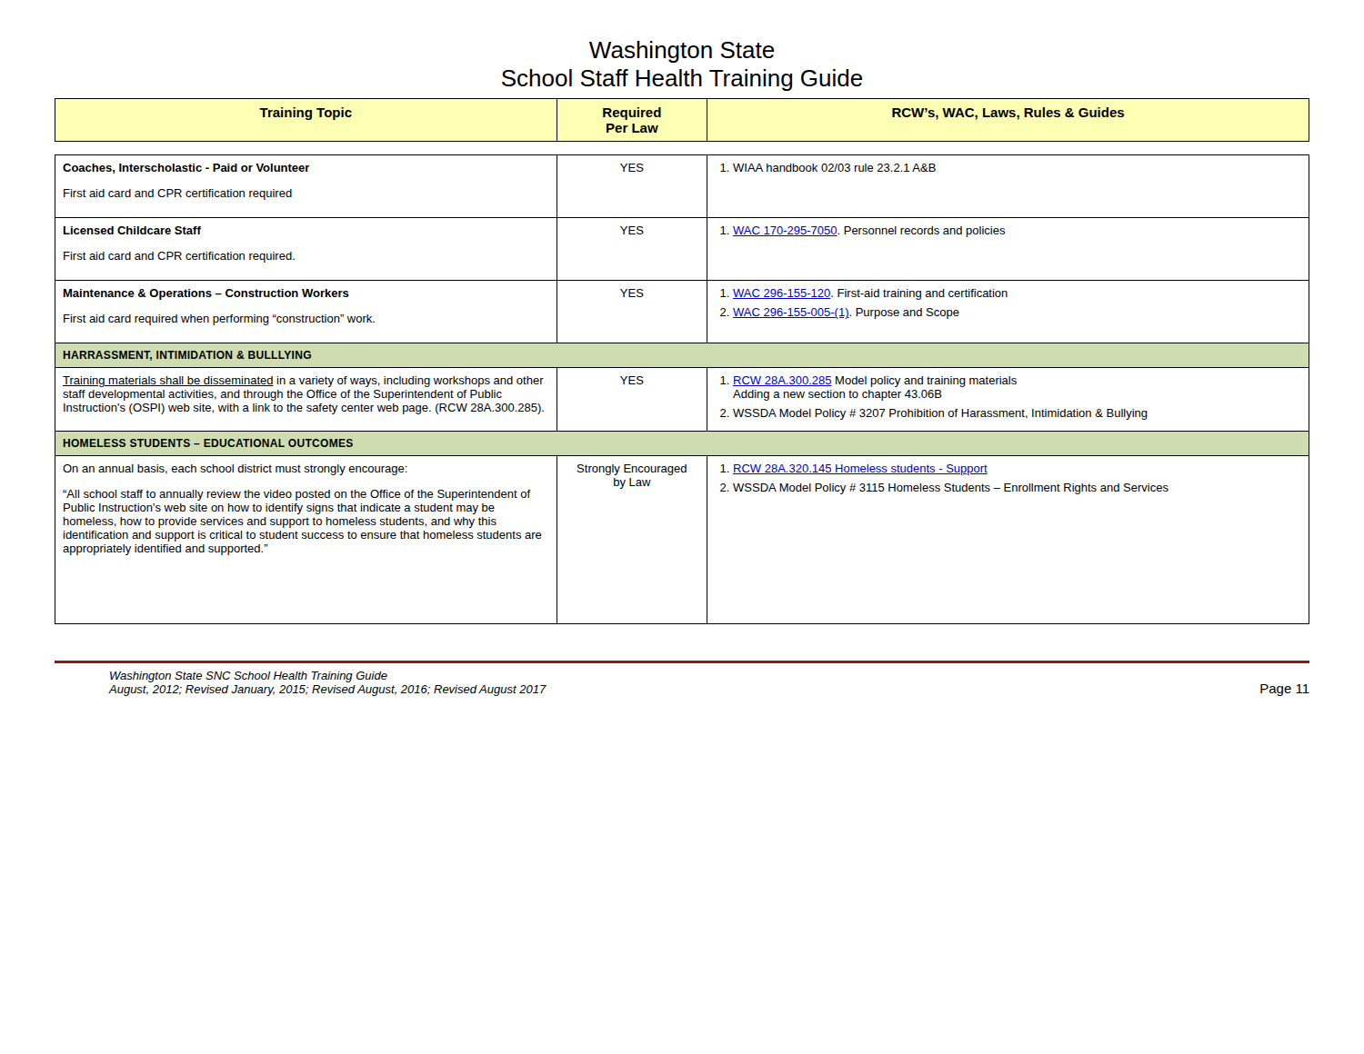Washington State
School Staff Health Training Guide
| Training Topic | Required Per Law | RCW’s, WAC, Laws, Rules & Guides |
| --- | --- | --- |
| Coaches, Interscholastic - Paid or Volunteer First aid card and CPR certification required | YES | WIAA handbook 02/03 rule 23.2.1 A&B |
| Licensed Childcare Staff First aid card and CPR certification required. | YES | WAC 170-295-7050 . Personnel records and policies |
| Maintenance & Operations – Construction Workers First aid card required when performing “construction” work. | YES | WAC 296-155-120 . First-aid training and certification WAC 296-155-005-(1) . Purpose and Scope |
| HARRASSMENT, INTIMIDATION & BULLLYING |
| Training materials shall be disseminated in a variety of ways, including workshops and other staff developmental activities, and through the Office of the Superintendent of Public Instruction's (OSPI) web site, with a link to the safety center web page. (RCW 28A.300.285). | YES | RCW 28A.300.285 Model policy and training materials Adding a new section to chapter 43.06B WSSDA Model Policy # 3207 Prohibition of Harassment, Intimidation & Bullying |
| HOMELESS STUDENTS – EDUCATIONAL OUTCOMES |
| On an annual basis, each school district must strongly encourage: “All school staff to annually review the video posted on the Office of the Superintendent of Public Instruction's web site on how to identify signs that indicate a student may be homeless, how to provide services and support to homeless students, and why this identification and support is critical to student success to ensure that homeless students are appropriately identified and supported.” | Strongly Encouraged by Law | RCW 28A.320.145 Homeless students - Support WSSDA Model Policy # 3115 Homeless Students – Enrollment Rights and Services |
Washington State SNC School Health Training Guide
August, 2012; Revised January, 2015; Revised August, 2016; Revised August 2017
Page 11